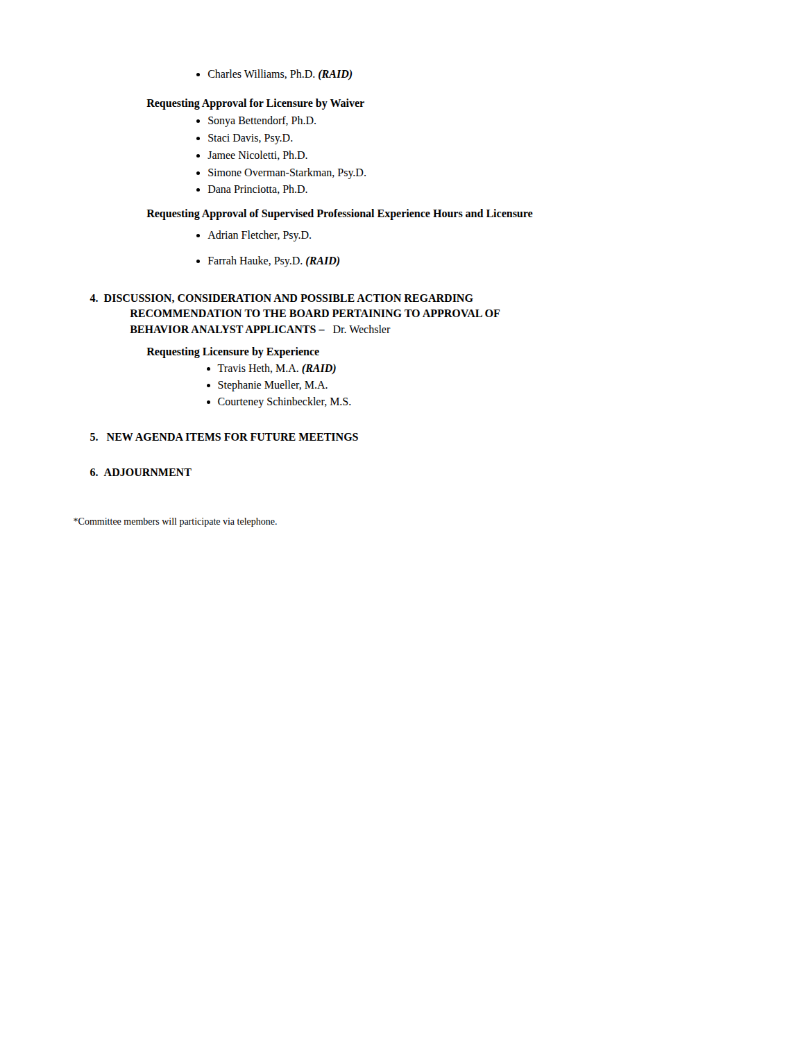Charles Williams, Ph.D. (RAID)
Requesting Approval for Licensure by Waiver
Sonya Bettendorf, Ph.D.
Staci Davis, Psy.D.
Jamee Nicoletti, Ph.D.
Simone Overman-Starkman, Psy.D.
Dana Princiotta, Ph.D.
Requesting Approval of Supervised Professional Experience Hours and Licensure
Adrian Fletcher, Psy.D.
Farrah Hauke, Psy.D. (RAID)
4. DISCUSSION, CONSIDERATION AND POSSIBLE ACTION REGARDING RECOMMENDATION TO THE BOARD PERTAINING TO APPROVAL OF BEHAVIOR ANALYST APPLICANTS – Dr. Wechsler
Requesting Licensure by Experience
Travis Heth, M.A. (RAID)
Stephanie Mueller, M.A.
Courteney Schinbeckler, M.S.
5. NEW AGENDA ITEMS FOR FUTURE MEETINGS
6. ADJOURNMENT
*Committee members will participate via telephone.